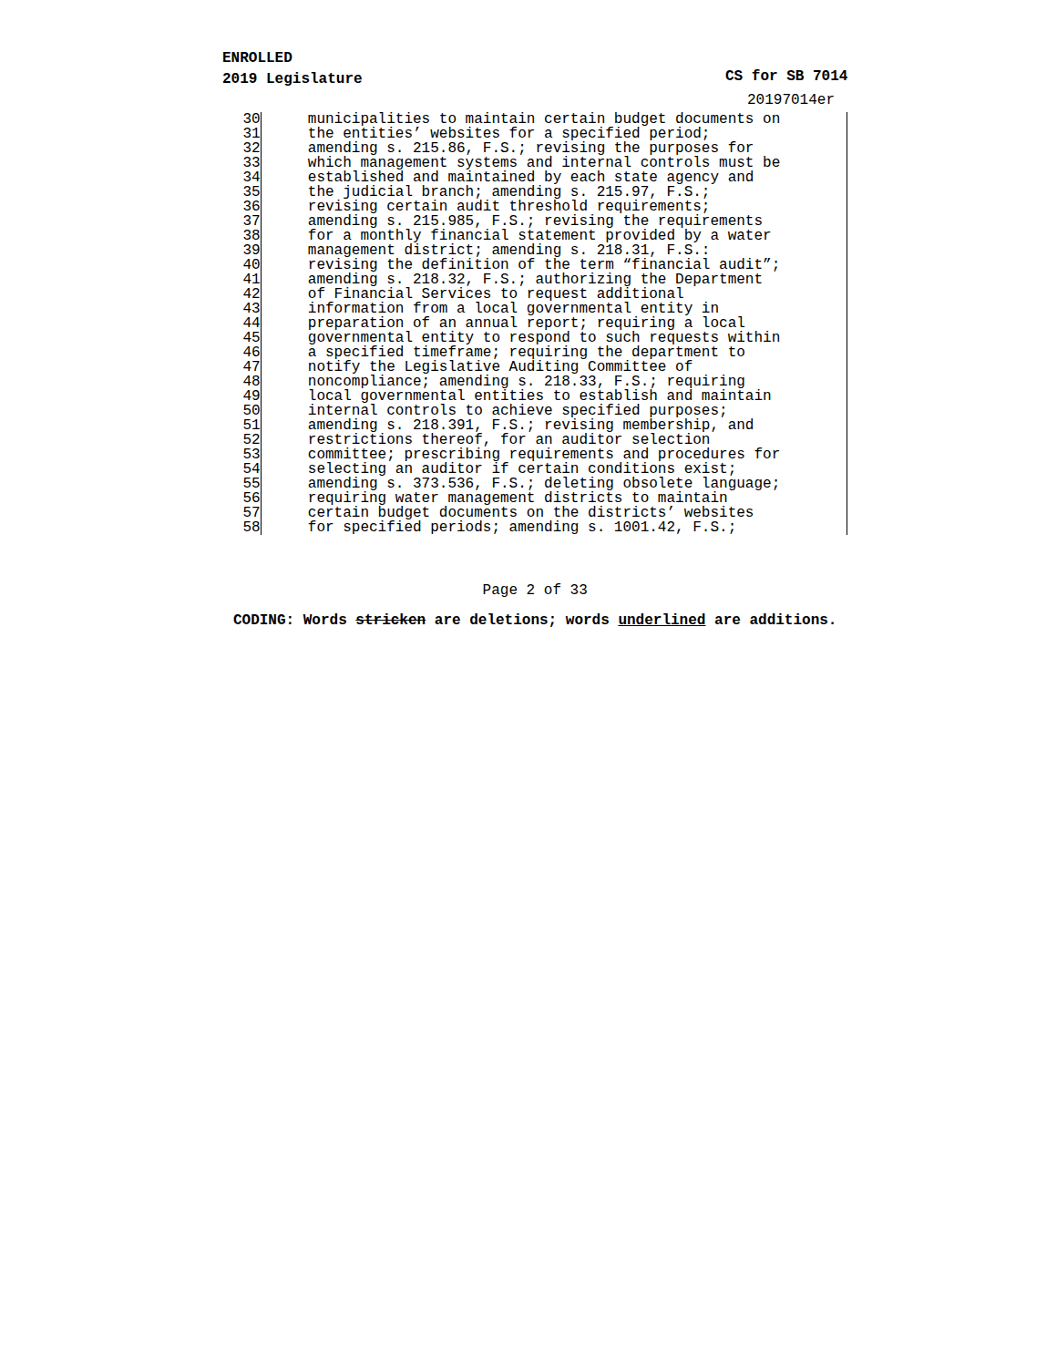ENROLLED
2019 Legislature
CS for SB 7014
20197014er
| 30 | municipalities to maintain certain budget documents on |
| 31 | the entities’ websites for a specified period; |
| 32 | amending s. 215.86, F.S.; revising the purposes for |
| 33 | which management systems and internal controls must be |
| 34 | established and maintained by each state agency and |
| 35 | the judicial branch; amending s. 215.97, F.S.; |
| 36 | revising certain audit threshold requirements; |
| 37 | amending s. 215.985, F.S.; revising the requirements |
| 38 | for a monthly financial statement provided by a water |
| 39 | management district; amending s. 218.31, F.S.: |
| 40 | revising the definition of the term “financial audit”; |
| 41 | amending s. 218.32, F.S.; authorizing the Department |
| 42 | of Financial Services to request additional |
| 43 | information from a local governmental entity in |
| 44 | preparation of an annual report; requiring a local |
| 45 | governmental entity to respond to such requests within |
| 46 | a specified timeframe; requiring the department to |
| 47 | notify the Legislative Auditing Committee of |
| 48 | noncompliance; amending s. 218.33, F.S.; requiring |
| 49 | local governmental entities to establish and maintain |
| 50 | internal controls to achieve specified purposes; |
| 51 | amending s. 218.391, F.S.; revising membership, and |
| 52 | restrictions thereof, for an auditor selection |
| 53 | committee; prescribing requirements and procedures for |
| 54 | selecting an auditor if certain conditions exist; |
| 55 | amending s. 373.536, F.S.; deleting obsolete language; |
| 56 | requiring water management districts to maintain |
| 57 | certain budget documents on the districts’ websites |
| 58 | for specified periods; amending s. 1001.42, F.S.; |
Page 2 of 33
CODING: Words stricken are deletions; words underlined are additions.